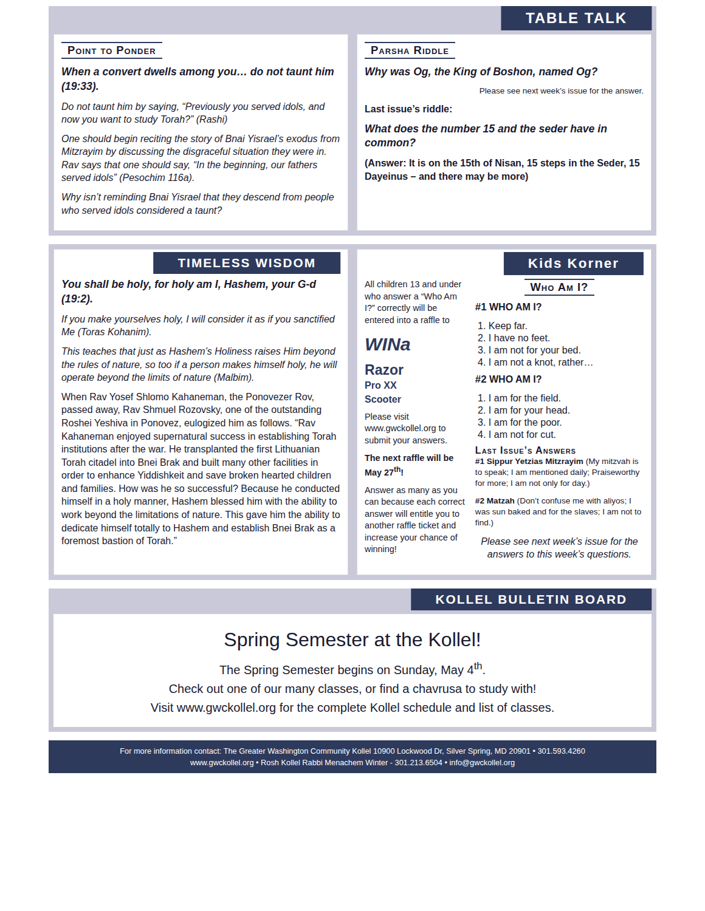TABLE TALK
Point to Ponder
When a convert dwells among you… do not taunt him (19:33).
Do not taunt him by saying, “Previously you served idols, and now you want to study Torah?” (Rashi)
One should begin reciting the story of Bnai Yisrael’s exodus from Mitzrayim by discussing the disgraceful situation they were in. Rav says that one should say, “In the beginning, our fathers served idols” (Pesochim 116a).
Why isn’t reminding Bnai Yisrael that they descend from people who served idols considered a taunt?
Parsha Riddle
Why was Og, the King of Boshon, named Og?
Please see next week’s issue for the answer.
Last issue’s riddle:
What does the number 15 and the seder have in common?
(Answer: It is on the 15th of Nisan, 15 steps in the Seder, 15 Dayeinus – and there may be more)
TIMELESS WISDOM
You shall be holy, for holy am I, Hashem, your G-d (19:2).
If you make yourselves holy, I will consider it as if you sanctified Me (Toras Kohanim).
This teaches that just as Hashem’s Holiness raises Him beyond the rules of nature, so too if a person makes himself holy, he will operate beyond the limits of nature (Malbim).
When Rav Yosef Shlomo Kahaneman, the Ponovezer Rov, passed away, Rav Shmuel Rozovsky, one of the outstanding Roshei Yeshiva in Ponovez, eulogized him as follows. “Rav Kahaneman enjoyed supernatural success in establishing Torah institutions after the war. He transplanted the first Lithuanian Torah citadel into Bnei Brak and built many other facilities in order to enhance Yiddishkeit and save broken hearted children and families. How was he so successful? Because he conducted himself in a holy manner, Hashem blessed him with the ability to work beyond the limitations of nature. This gave him the ability to dedicate himself totally to Hashem and establish Bnei Brak as a foremost bastion of Torah.”
Kids Korner
All children 13 and under who answer a “Who Am I?” correctly will be entered into a raffle to
WINa
Razor
Pro XX
Scooter
Please visit www.gwckollel.org to submit your answers.
The next raffle will be May 27th!
Answer as many as you can because each correct answer will entitle you to another raffle ticket and increase your chance of winning!
Who Am I?
#1 WHO AM I?
Keep far.
I have no feet.
I am not for your bed.
I am not a knot, rather…
#2 WHO AM I?
I am for the field.
I am for your head.
I am for the poor.
I am not for cut.
Last Issue’s Answers
#1 Sippur Yetzias Mitzrayim (My mitzvah is to speak; I am mentioned daily; Praiseworthy for more; I am not only for day.)
#2 Matzah (Don’t confuse me with aliyos; I was sun baked and for the slaves; I am not to find.)
Please see next week’s issue for the answers to this week’s questions.
KOLLEL BULLETIN BOARD
Spring Semester at the Kollel!
The Spring Semester begins on Sunday, May 4th.
Check out one of our many classes, or find a chavrusa to study with!
Visit www.gwckollel.org for the complete Kollel schedule and list of classes.
For more information contact: The Greater Washington Community Kollel 10900 Lockwood Dr, Silver Spring, MD 20901 • 301.593.4260
www.gwckollel.org • Rosh Kollel Rabbi Menachem Winter - 301.213.6504 • info@gwckollel.org